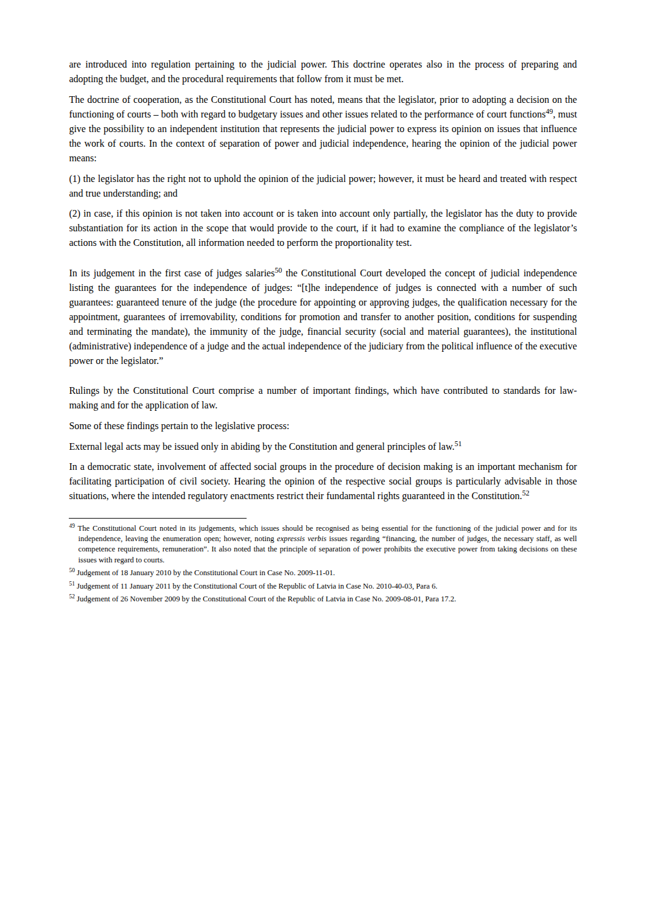are introduced into regulation pertaining to the judicial power. This doctrine operates also in the process of preparing and adopting the budget, and the procedural requirements that follow from it must be met.
The doctrine of cooperation, as the Constitutional Court has noted, means that the legislator, prior to adopting a decision on the functioning of courts – both with regard to budgetary issues and other issues related to the performance of court functions49, must give the possibility to an independent institution that represents the judicial power to express its opinion on issues that influence the work of courts. In the context of separation of power and judicial independence, hearing the opinion of the judicial power means:
(1) the legislator has the right not to uphold the opinion of the judicial power; however, it must be heard and treated with respect and true understanding; and
(2) in case, if this opinion is not taken into account or is taken into account only partially, the legislator has the duty to provide substantiation for its action in the scope that would provide to the court, if it had to examine the compliance of the legislator’s actions with the Constitution, all information needed to perform the proportionality test.
In its judgement in the first case of judges salaries50 the Constitutional Court developed the concept of judicial independence listing the guarantees for the independence of judges: “[t]he independence of judges is connected with a number of such guarantees: guaranteed tenure of the judge (the procedure for appointing or approving judges, the qualification necessary for the appointment, guarantees of irremovability, conditions for promotion and transfer to another position, conditions for suspending and terminating the mandate), the immunity of the judge, financial security (social and material guarantees), the institutional (administrative) independence of a judge and the actual independence of the judiciary from the political influence of the executive power or the legislator.”
Rulings by the Constitutional Court comprise a number of important findings, which have contributed to standards for law-making and for the application of law.
Some of these findings pertain to the legislative process:
External legal acts may be issued only in abiding by the Constitution and general principles of law.51
In a democratic state, involvement of affected social groups in the procedure of decision making is an important mechanism for facilitating participation of civil society. Hearing the opinion of the respective social groups is particularly advisable in those situations, where the intended regulatory enactments restrict their fundamental rights guaranteed in the Constitution.52
49 The Constitutional Court noted in its judgements, which issues should be recognised as being essential for the functioning of the judicial power and for its independence, leaving the enumeration open; however, noting expressis verbis issues regarding “financing, the number of judges, the necessary staff, as well competence requirements, remuneration”. It also noted that the principle of separation of power prohibits the executive power from taking decisions on these issues with regard to courts.
50 Judgement of 18 January 2010 by the Constitutional Court in Case No. 2009-11-01.
51 Judgement of 11 January 2011 by the Constitutional Court of the Republic of Latvia in Case No. 2010-40-03, Para 6.
52 Judgement of 26 November 2009 by the Constitutional Court of the Republic of Latvia in Case No. 2009-08-01, Para 17.2.